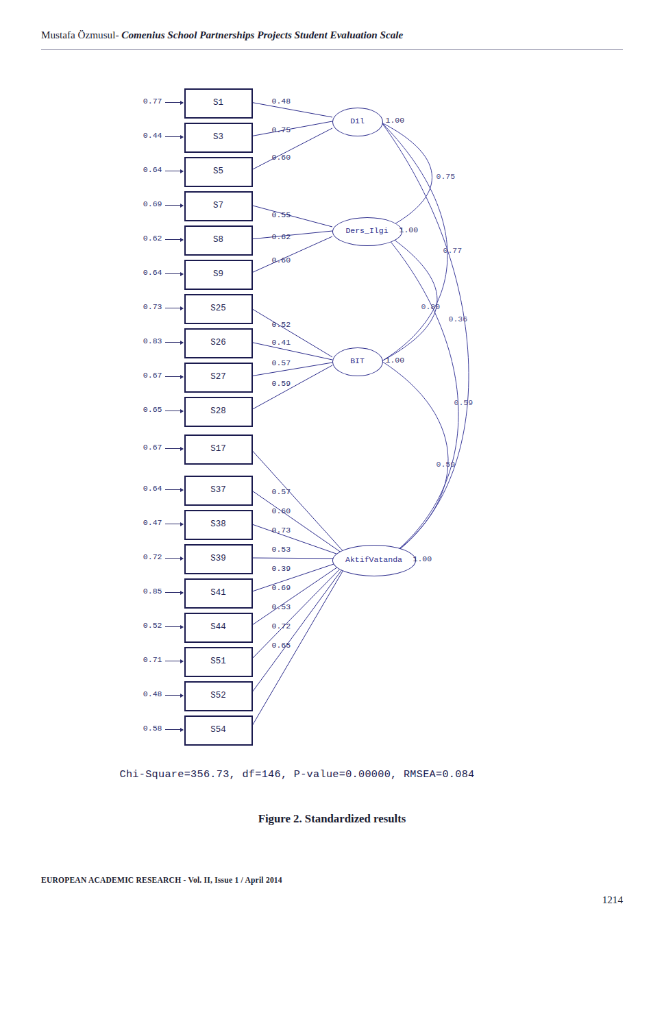Mustafa Özmusul- Comenius School Partnerships Projects Student Evaluation Scale
0.77
S1
0.44
S3
0.64
S5
0.69
S7
0.62
S8
0.64
S9
0.73
S25
0.83
S26
0.67
S27
0.65
S28
0.67
S17
0.64
S37
0.47
S38
0.72
S39
0.85
S41
0.52
S44
0.71
S51
0.48
S52
0.58
S54
Dil
Ders_Ilgi
BIT
AktifVatanda
1.00
1.00
1.00
1.00
0.48
0.75
0.60
0.55
0.62
0.60
0.52
0.41
0.57
0.59
0.57
0.60
0.73
0.53
0.39
0.69
0.53
0.72
0.65
0.75
0.77
0.80
0.36
0.59
0.59
Chi-Square=356.73, df=146, P-value=0.00000, RMSEA=0.084
Figure 2. Standardized results
EUROPEAN ACADEMIC RESEARCH - Vol. II, Issue 1 / April 2014
1214